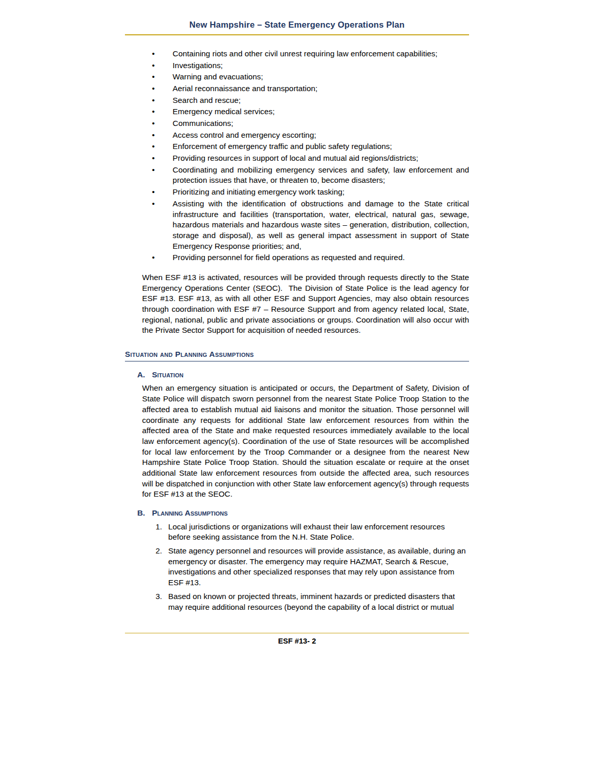New Hampshire – State Emergency Operations Plan
Containing riots and other civil unrest requiring law enforcement capabilities;
Investigations;
Warning and evacuations;
Aerial reconnaissance and transportation;
Search and rescue;
Emergency medical services;
Communications;
Access control and emergency escorting;
Enforcement of emergency traffic and public safety regulations;
Providing resources in support of local and mutual aid regions/districts;
Coordinating and mobilizing emergency services and safety, law enforcement and protection issues that have, or threaten to, become disasters;
Prioritizing and initiating emergency work tasking;
Assisting with the identification of obstructions and damage to the State critical infrastructure and facilities (transportation, water, electrical, natural gas, sewage, hazardous materials and hazardous waste sites – generation, distribution, collection, storage and disposal), as well as general impact assessment in support of State Emergency Response priorities; and,
Providing personnel for field operations as requested and required.
When ESF #13 is activated, resources will be provided through requests directly to the State Emergency Operations Center (SEOC). The Division of State Police is the lead agency for ESF #13. ESF #13, as with all other ESF and Support Agencies, may also obtain resources through coordination with ESF #7 – Resource Support and from agency related local, State, regional, national, public and private associations or groups. Coordination will also occur with the Private Sector Support for acquisition of needed resources.
Situation and Planning Assumptions
A. Situation
When an emergency situation is anticipated or occurs, the Department of Safety, Division of State Police will dispatch sworn personnel from the nearest State Police Troop Station to the affected area to establish mutual aid liaisons and monitor the situation. Those personnel will coordinate any requests for additional State law enforcement resources from within the affected area of the State and make requested resources immediately available to the local law enforcement agency(s). Coordination of the use of State resources will be accomplished for local law enforcement by the Troop Commander or a designee from the nearest New Hampshire State Police Troop Station. Should the situation escalate or require at the onset additional State law enforcement resources from outside the affected area, such resources will be dispatched in conjunction with other State law enforcement agency(s) through requests for ESF #13 at the SEOC.
B. Planning Assumptions
Local jurisdictions or organizations will exhaust their law enforcement resources before seeking assistance from the N.H. State Police.
State agency personnel and resources will provide assistance, as available, during an emergency or disaster. The emergency may require HAZMAT, Search & Rescue, investigations and other specialized responses that may rely upon assistance from ESF #13.
Based on known or projected threats, imminent hazards or predicted disasters that may require additional resources (beyond the capability of a local district or mutual
ESF #13- 2